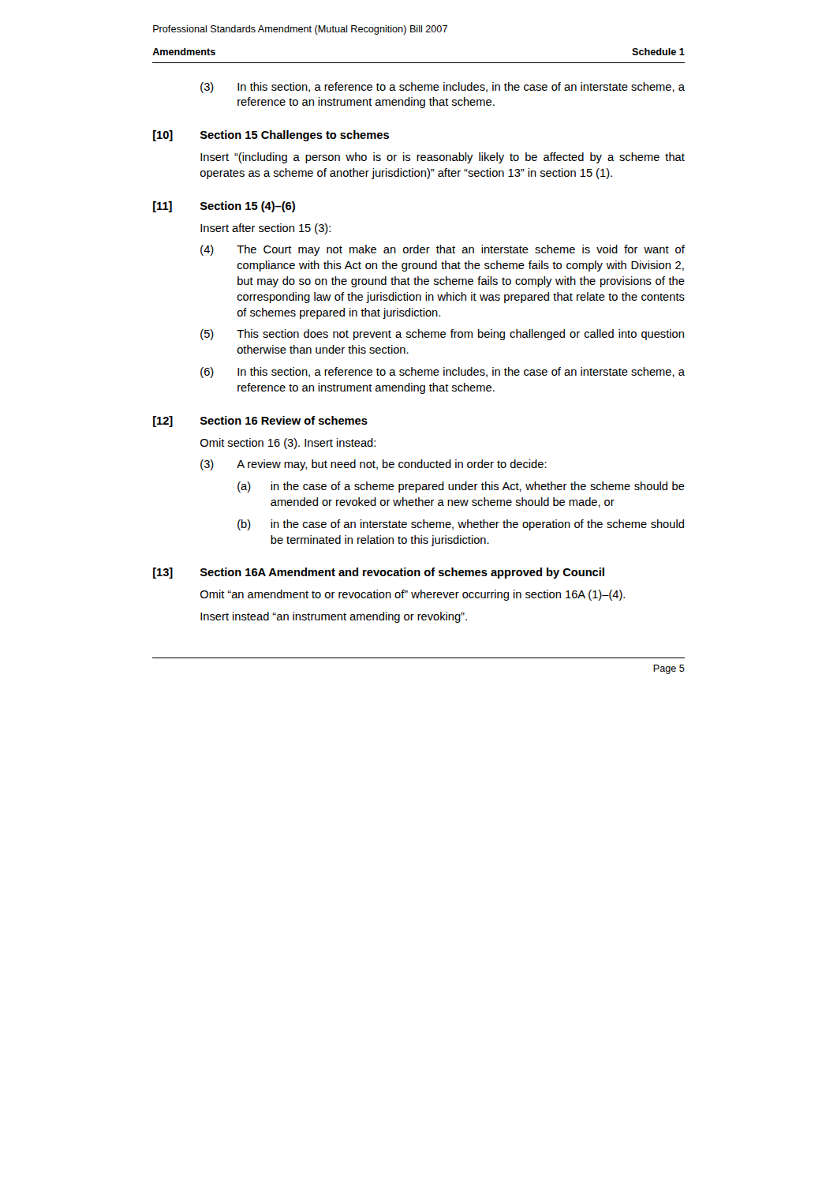Professional Standards Amendment (Mutual Recognition) Bill 2007
Amendments Schedule 1
(3) In this section, a reference to a scheme includes, in the case of an interstate scheme, a reference to an instrument amending that scheme.
[10] Section 15 Challenges to schemes
Insert “(including a person who is or is reasonably likely to be affected by a scheme that operates as a scheme of another jurisdiction)” after “section 13” in section 15 (1).
[11] Section 15 (4)–(6)
Insert after section 15 (3):
(4) The Court may not make an order that an interstate scheme is void for want of compliance with this Act on the ground that the scheme fails to comply with Division 2, but may do so on the ground that the scheme fails to comply with the provisions of the corresponding law of the jurisdiction in which it was prepared that relate to the contents of schemes prepared in that jurisdiction.
(5) This section does not prevent a scheme from being challenged or called into question otherwise than under this section.
(6) In this section, a reference to a scheme includes, in the case of an interstate scheme, a reference to an instrument amending that scheme.
[12] Section 16 Review of schemes
Omit section 16 (3). Insert instead:
(3) A review may, but need not, be conducted in order to decide:
(a) in the case of a scheme prepared under this Act, whether the scheme should be amended or revoked or whether a new scheme should be made, or
(b) in the case of an interstate scheme, whether the operation of the scheme should be terminated in relation to this jurisdiction.
[13] Section 16A Amendment and revocation of schemes approved by Council
Omit “an amendment to or revocation of” wherever occurring in section 16A (1)–(4).
Insert instead “an instrument amending or revoking”.
Page 5